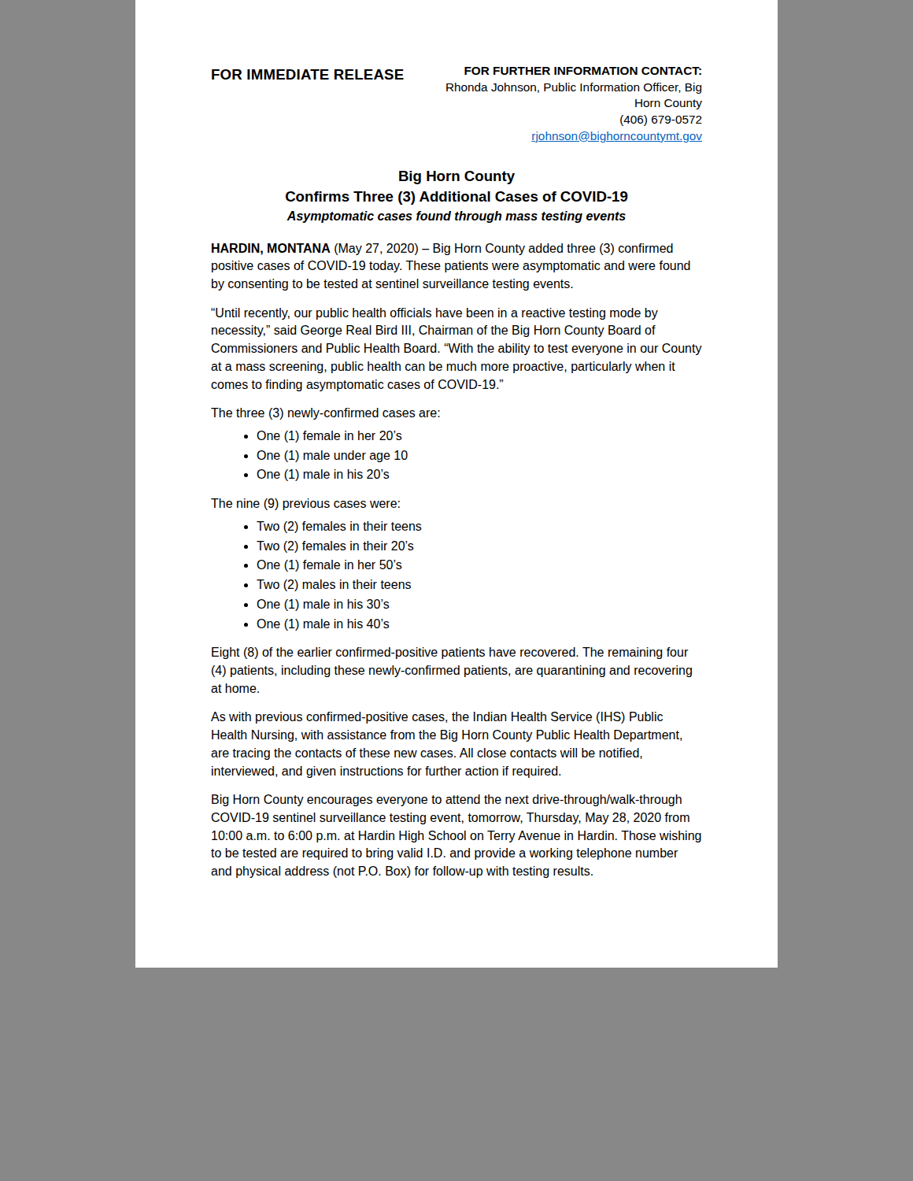FOR IMMEDIATE RELEASE
FOR FURTHER INFORMATION CONTACT:
Rhonda Johnson, Public Information Officer, Big Horn County
(406) 679-0572
rjohnson@bighorncountymt.gov
Big Horn CountyConfirms Three (3) Additional Cases of COVID-19
Asymptomatic cases found through mass testing events
HARDIN, MONTANA (May 27, 2020) – Big Horn County added three (3) confirmed positive cases of COVID-19 today. These patients were asymptomatic and were found by consenting to be tested at sentinel surveillance testing events.
“Until recently, our public health officials have been in a reactive testing mode by necessity,” said George Real Bird III, Chairman of the Big Horn County Board of Commissioners and Public Health Board. “With the ability to test everyone in our County at a mass screening, public health can be much more proactive, particularly when it comes to finding asymptomatic cases of COVID-19.”
The three (3) newly-confirmed cases are:
One (1) female in her 20’s
One (1) male under age 10
One (1) male in his 20’s
The nine (9) previous cases were:
Two (2) females in their teens
Two (2) females in their 20’s
One (1) female in her 50’s
Two (2) males in their teens
One (1) male in his 30’s
One (1) male in his 40’s
Eight (8) of the earlier confirmed-positive patients have recovered. The remaining four (4) patients, including these newly-confirmed patients, are quarantining and recovering at home.
As with previous confirmed-positive cases, the Indian Health Service (IHS) Public Health Nursing, with assistance from the Big Horn County Public Health Department, are tracing the contacts of these new cases. All close contacts will be notified, interviewed, and given instructions for further action if required.
Big Horn County encourages everyone to attend the next drive-through/walk-through COVID-19 sentinel surveillance testing event, tomorrow, Thursday, May 28, 2020 from 10:00 a.m. to 6:00 p.m. at Hardin High School on Terry Avenue in Hardin. Those wishing to be tested are required to bring valid I.D. and provide a working telephone number and physical address (not P.O. Box) for follow-up with testing results.